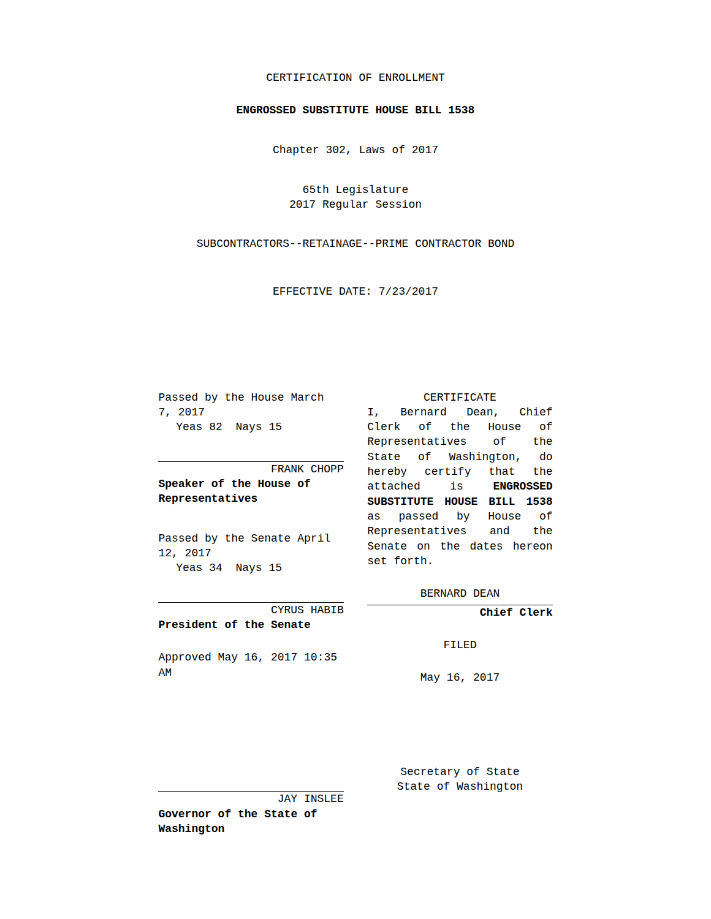CERTIFICATION OF ENROLLMENT
ENGROSSED SUBSTITUTE HOUSE BILL 1538
Chapter 302, Laws of 2017
65th Legislature
2017 Regular Session
SUBCONTRACTORS--RETAINAGE--PRIME CONTRACTOR BOND
EFFECTIVE DATE: 7/23/2017
Passed by the House March 7, 2017
Yeas 82 Nays 15
FRANK CHOPP
Speaker of the House of Representatives
Passed by the Senate April 12, 2017
Yeas 34 Nays 15
CYRUS HABIB
President of the Senate
Approved May 16, 2017 10:35 AM
CERTIFICATE
I, Bernard Dean, Chief Clerk of the House of Representatives of the State of Washington, do hereby certify that the attached is ENGROSSED SUBSTITUTE HOUSE BILL 1538 as passed by House of Representatives and the Senate on the dates hereon set forth.
BERNARD DEAN
Chief Clerk
FILED
May 16, 2017
JAY INSLEE
Governor of the State of Washington
Secretary of State
State of Washington